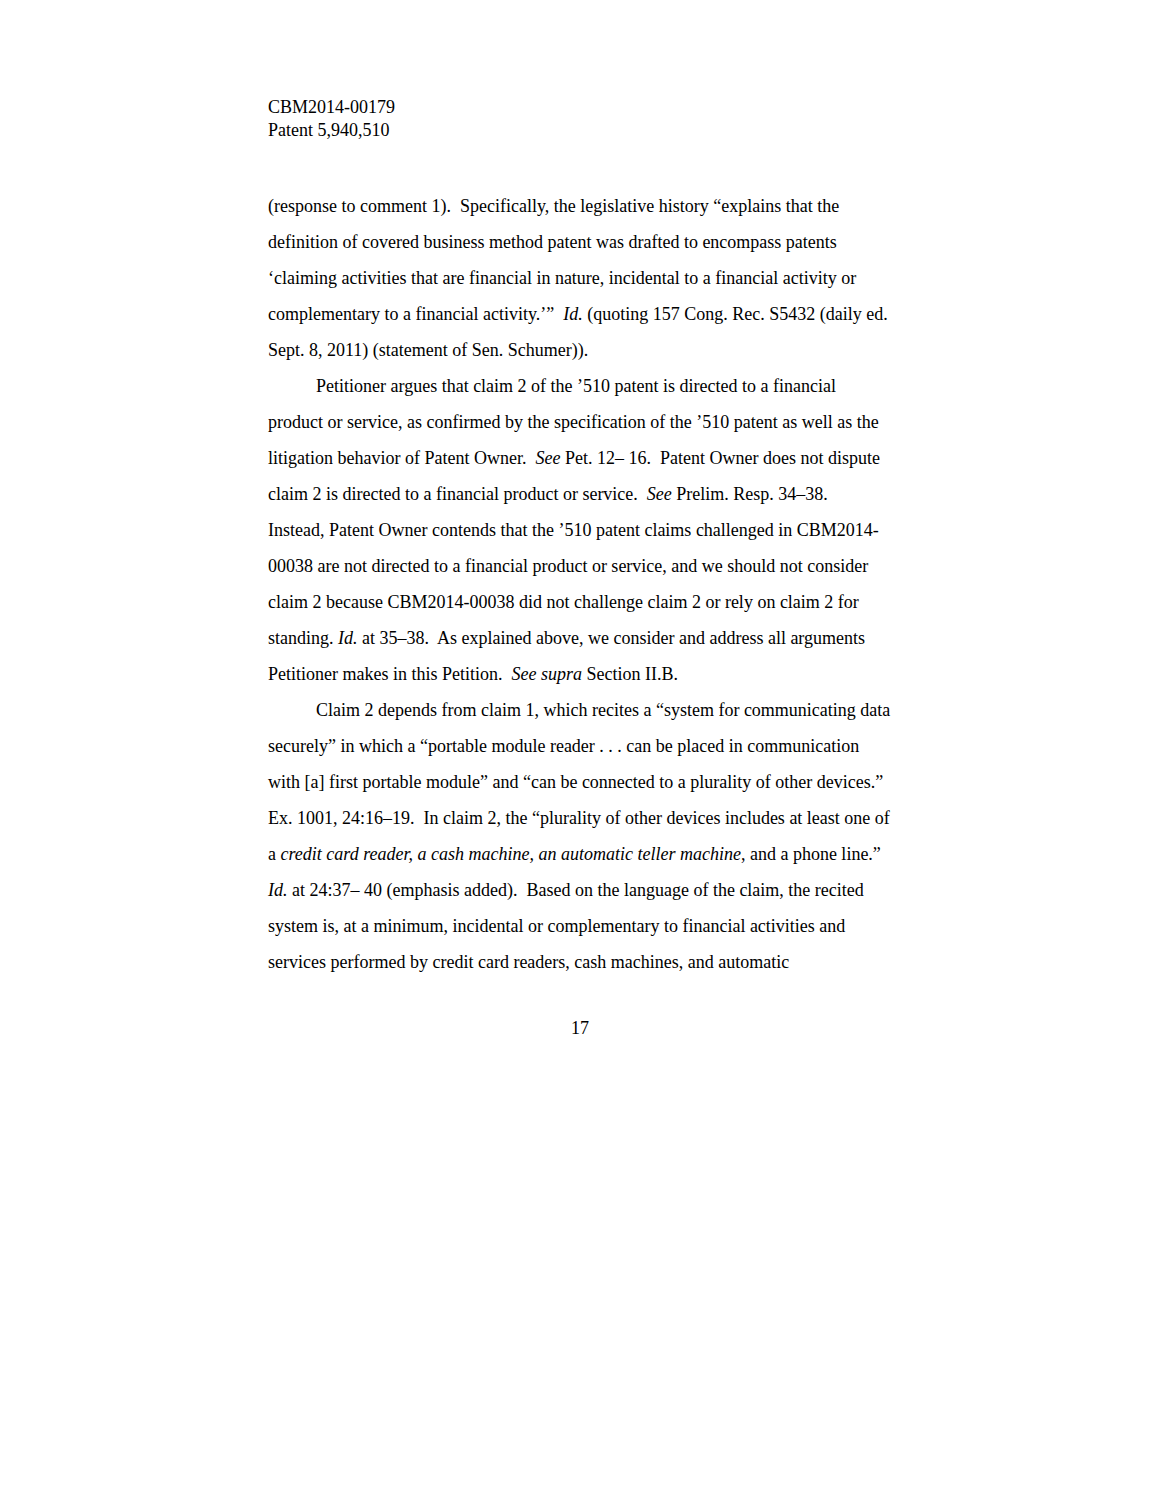CBM2014-00179
Patent 5,940,510
(response to comment 1). Specifically, the legislative history “explains that the definition of covered business method patent was drafted to encompass patents ‘claiming activities that are financial in nature, incidental to a financial activity or complementary to a financial activity.’” Id. (quoting 157 Cong. Rec. S5432 (daily ed. Sept. 8, 2011) (statement of Sen. Schumer)).
Petitioner argues that claim 2 of the ’510 patent is directed to a financial product or service, as confirmed by the specification of the ’510 patent as well as the litigation behavior of Patent Owner. See Pet. 12– 16. Patent Owner does not dispute claim 2 is directed to a financial product or service. See Prelim. Resp. 34–38. Instead, Patent Owner contends that the ’510 patent claims challenged in CBM2014-00038 are not directed to a financial product or service, and we should not consider claim 2 because CBM2014-00038 did not challenge claim 2 or rely on claim 2 for standing. Id. at 35–38. As explained above, we consider and address all arguments Petitioner makes in this Petition. See supra Section II.B.
Claim 2 depends from claim 1, which recites a “system for communicating data securely” in which a “portable module reader . . . can be placed in communication with [a] first portable module” and “can be connected to a plurality of other devices.” Ex. 1001, 24:16–19. In claim 2, the “plurality of other devices includes at least one of a credit card reader, a cash machine, an automatic teller machine, and a phone line.” Id. at 24:37– 40 (emphasis added). Based on the language of the claim, the recited system is, at a minimum, incidental or complementary to financial activities and services performed by credit card readers, cash machines, and automatic
17